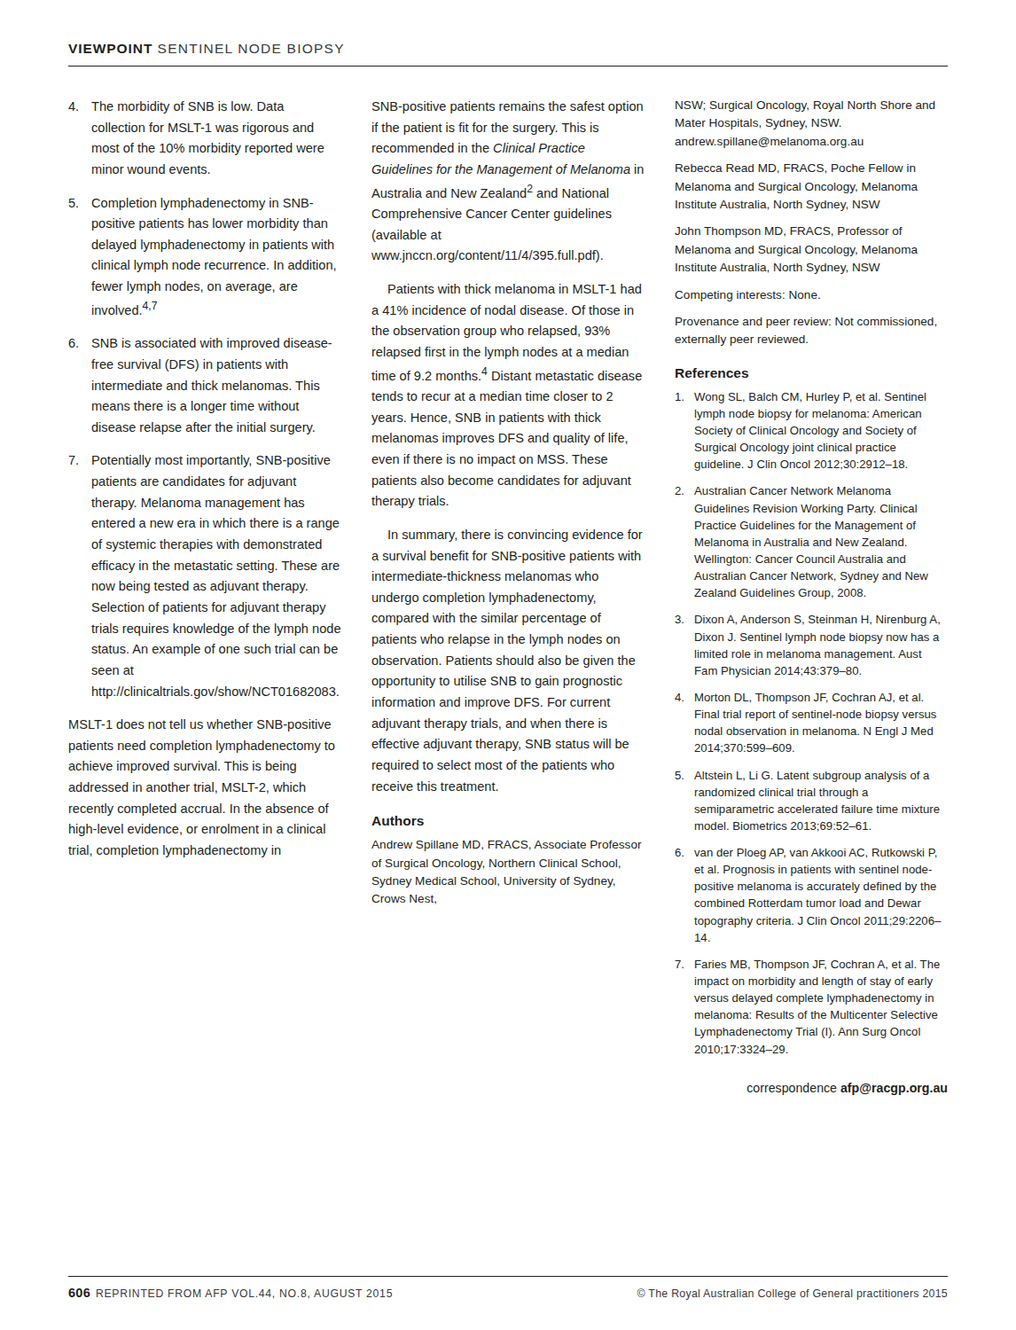VIEWPOINT SENTINEL NODE BIOPSY
4. The morbidity of SNB is low. Data collection for MSLT-1 was rigorous and most of the 10% morbidity reported were minor wound events.
5. Completion lymphadenectomy in SNB-positive patients has lower morbidity than delayed lymphadenectomy in patients with clinical lymph node recurrence. In addition, fewer lymph nodes, on average, are involved.4,7
6. SNB is associated with improved disease-free survival (DFS) in patients with intermediate and thick melanomas. This means there is a longer time without disease relapse after the initial surgery.
7. Potentially most importantly, SNB-positive patients are candidates for adjuvant therapy. Melanoma management has entered a new era in which there is a range of systemic therapies with demonstrated efficacy in the metastatic setting. These are now being tested as adjuvant therapy. Selection of patients for adjuvant therapy trials requires knowledge of the lymph node status. An example of one such trial can be seen at http://clinicaltrials.gov/show/NCT01682083.
MSLT-1 does not tell us whether SNB-positive patients need completion lymphadenectomy to achieve improved survival. This is being addressed in another trial, MSLT-2, which recently completed accrual. In the absence of high-level evidence, or enrolment in a clinical trial, completion lymphadenectomy in
SNB-positive patients remains the safest option if the patient is fit for the surgery. This is recommended in the Clinical Practice Guidelines for the Management of Melanoma in Australia and New Zealand2 and National Comprehensive Cancer Center guidelines (available at www.jnccn.org/content/11/4/395.full.pdf).
Patients with thick melanoma in MSLT-1 had a 41% incidence of nodal disease. Of those in the observation group who relapsed, 93% relapsed first in the lymph nodes at a median time of 9.2 months.4 Distant metastatic disease tends to recur at a median time closer to 2 years. Hence, SNB in patients with thick melanomas improves DFS and quality of life, even if there is no impact on MSS. These patients also become candidates for adjuvant therapy trials.
In summary, there is convincing evidence for a survival benefit for SNB-positive patients with intermediate-thickness melanomas who undergo completion lymphadenectomy, compared with the similar percentage of patients who relapse in the lymph nodes on observation. Patients should also be given the opportunity to utilise SNB to gain prognostic information and improve DFS. For current adjuvant therapy trials, and when there is effective adjuvant therapy, SNB status will be required to select most of the patients who receive this treatment.
Authors
Andrew Spillane MD, FRACS, Associate Professor of Surgical Oncology, Northern Clinical School, Sydney Medical School, University of Sydney, Crows Nest,
NSW; Surgical Oncology, Royal North Shore and Mater Hospitals, Sydney, NSW. andrew.spillane@melanoma.org.au
Rebecca Read MD, FRACS, Poche Fellow in Melanoma and Surgical Oncology, Melanoma Institute Australia, North Sydney, NSW
John Thompson MD, FRACS, Professor of Melanoma and Surgical Oncology, Melanoma Institute Australia, North Sydney, NSW
Competing interests: None.
Provenance and peer review: Not commissioned, externally peer reviewed.
References
1. Wong SL, Balch CM, Hurley P, et al. Sentinel lymph node biopsy for melanoma: American Society of Clinical Oncology and Society of Surgical Oncology joint clinical practice guideline. J Clin Oncol 2012;30:2912–18.
2. Australian Cancer Network Melanoma Guidelines Revision Working Party. Clinical Practice Guidelines for the Management of Melanoma in Australia and New Zealand. Wellington: Cancer Council Australia and Australian Cancer Network, Sydney and New Zealand Guidelines Group, 2008.
3. Dixon A, Anderson S, Steinman H, Nirenburg A, Dixon J. Sentinel lymph node biopsy now has a limited role in melanoma management. Aust Fam Physician 2014;43:379–80.
4. Morton DL, Thompson JF, Cochran AJ, et al. Final trial report of sentinel-node biopsy versus nodal observation in melanoma. N Engl J Med 2014;370:599–609.
5. Altstein L, Li G. Latent subgroup analysis of a randomized clinical trial through a semiparametric accelerated failure time mixture model. Biometrics 2013;69:52–61.
6. van der Ploeg AP, van Akkooi AC, Rutkowski P, et al. Prognosis in patients with sentinel node-positive melanoma is accurately defined by the combined Rotterdam tumor load and Dewar topography criteria. J Clin Oncol 2011;29:2206–14.
7. Faries MB, Thompson JF, Cochran A, et al. The impact on morbidity and length of stay of early versus delayed complete lymphadenectomy in melanoma: Results of the Multicenter Selective Lymphadenectomy Trial (I). Ann Surg Oncol 2010;17:3324–29.
correspondence afp@racgp.org.au
606 REPRINTED FROM AFP VOL.44, NO.8, AUGUST 2015
© The Royal Australian College of General practitioners 2015